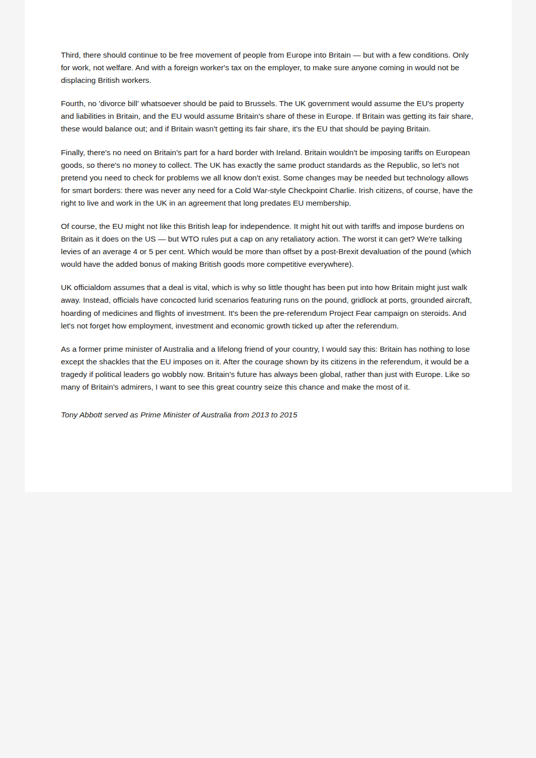Third, there should continue to be free movement of people from Europe into Britain — but with a few conditions. Only for work, not welfare. And with a foreign worker's tax on the employer, to make sure anyone coming in would not be displacing British workers.
Fourth, no 'divorce bill' whatsoever should be paid to Brussels. The UK government would assume the EU's property and liabilities in Britain, and the EU would assume Britain's share of these in Europe. If Britain was getting its fair share, these would balance out; and if Britain wasn't getting its fair share, it's the EU that should be paying Britain.
Finally, there's no need on Britain's part for a hard border with Ireland. Britain wouldn't be imposing tariffs on European goods, so there's no money to collect. The UK has exactly the same product standards as the Republic, so let's not pretend you need to check for problems we all know don't exist. Some changes may be needed but technology allows for smart borders: there was never any need for a Cold War-style Checkpoint Charlie. Irish citizens, of course, have the right to live and work in the UK in an agreement that long predates EU membership.
Of course, the EU might not like this British leap for independence. It might hit out with tariffs and impose burdens on Britain as it does on the US — but WTO rules put a cap on any retaliatory action. The worst it can get? We're talking levies of an average 4 or 5 per cent. Which would be more than offset by a post-Brexit devaluation of the pound (which would have the added bonus of making British goods more competitive everywhere).
UK officialdom assumes that a deal is vital, which is why so little thought has been put into how Britain might just walk away. Instead, officials have concocted lurid scenarios featuring runs on the pound, gridlock at ports, grounded aircraft, hoarding of medicines and flights of investment. It's been the pre-referendum Project Fear campaign on steroids. And let's not forget how employment, investment and economic growth ticked up after the referendum.
As a former prime minister of Australia and a lifelong friend of your country, I would say this: Britain has nothing to lose except the shackles that the EU imposes on it. After the courage shown by its citizens in the referendum, it would be a tragedy if political leaders go wobbly now. Britain's future has always been global, rather than just with Europe. Like so many of Britain's admirers, I want to see this great country seize this chance and make the most of it.
Tony Abbott served as Prime Minister of Australia from 2013 to 2015